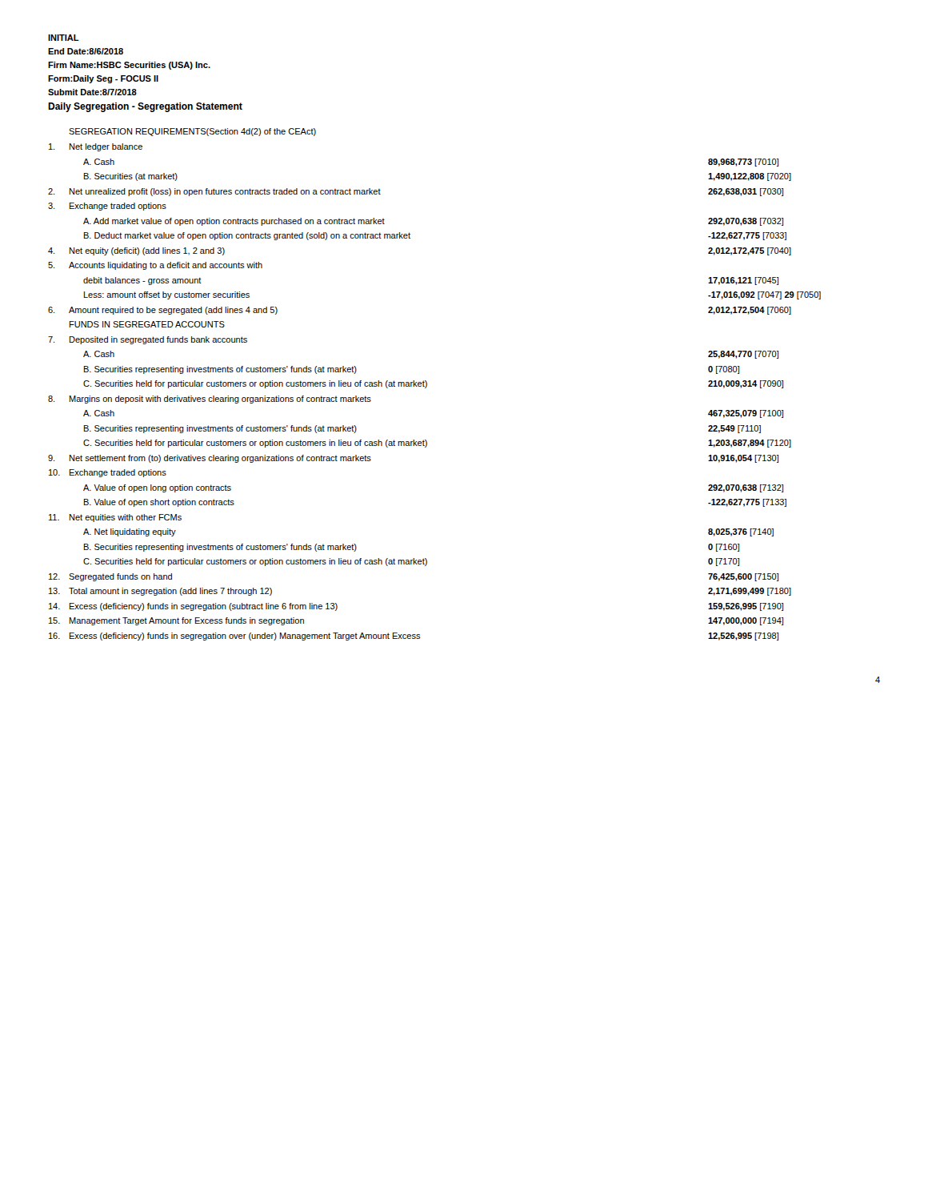INITIAL
End Date:8/6/2018
Firm Name:HSBC Securities (USA) Inc.
Form:Daily Seg - FOCUS II
Submit Date:8/7/2018
Daily Segregation - Segregation Statement
| | SEGREGATION REQUIREMENTS(Section 4d(2) of the CEAct) | |
| 1. | Net ledger balance | |
| | A. Cash | 89,968,773 [7010] |
| | B. Securities (at market) | 1,490,122,808 [7020] |
| 2. | Net unrealized profit (loss) in open futures contracts traded on a contract market | 262,638,031 [7030] |
| 3. | Exchange traded options | |
| | A. Add market value of open option contracts purchased on a contract market | 292,070,638 [7032] |
| | B. Deduct market value of open option contracts granted (sold) on a contract market | -122,627,775 [7033] |
| 4. | Net equity (deficit) (add lines 1, 2 and 3) | 2,012,172,475 [7040] |
| 5. | Accounts liquidating to a deficit and accounts with | |
| | debit balances - gross amount | 17,016,121 [7045] |
| | Less: amount offset by customer securities | -17,016,092 [7047] 29 [7050] |
| 6. | Amount required to be segregated (add lines 4 and 5) | 2,012,172,504 [7060] |
| | FUNDS IN SEGREGATED ACCOUNTS | |
| 7. | Deposited in segregated funds bank accounts | |
| | A. Cash | 25,844,770 [7070] |
| | B. Securities representing investments of customers' funds (at market) | 0 [7080] |
| | C. Securities held for particular customers or option customers in lieu of cash (at market) | 210,009,314 [7090] |
| 8. | Margins on deposit with derivatives clearing organizations of contract markets | |
| | A. Cash | 467,325,079 [7100] |
| | B. Securities representing investments of customers' funds (at market) | 22,549 [7110] |
| | C. Securities held for particular customers or option customers in lieu of cash (at market) | 1,203,687,894 [7120] |
| 9. | Net settlement from (to) derivatives clearing organizations of contract markets | 10,916,054 [7130] |
| 10. | Exchange traded options | |
| | A. Value of open long option contracts | 292,070,638 [7132] |
| | B. Value of open short option contracts | -122,627,775 [7133] |
| 11. | Net equities with other FCMs | |
| | A. Net liquidating equity | 8,025,376 [7140] |
| | B. Securities representing investments of customers' funds (at market) | 0 [7160] |
| | C. Securities held for particular customers or option customers in lieu of cash (at market) | 0 [7170] |
| 12. | Segregated funds on hand | 76,425,600 [7150] |
| 13. | Total amount in segregation (add lines 7 through 12) | 2,171,699,499 [7180] |
| 14. | Excess (deficiency) funds in segregation (subtract line 6 from line 13) | 159,526,995 [7190] |
| 15. | Management Target Amount for Excess funds in segregation | 147,000,000 [7194] |
| 16. | Excess (deficiency) funds in segregation over (under) Management Target Amount Excess | 12,526,995 [7198] |
4